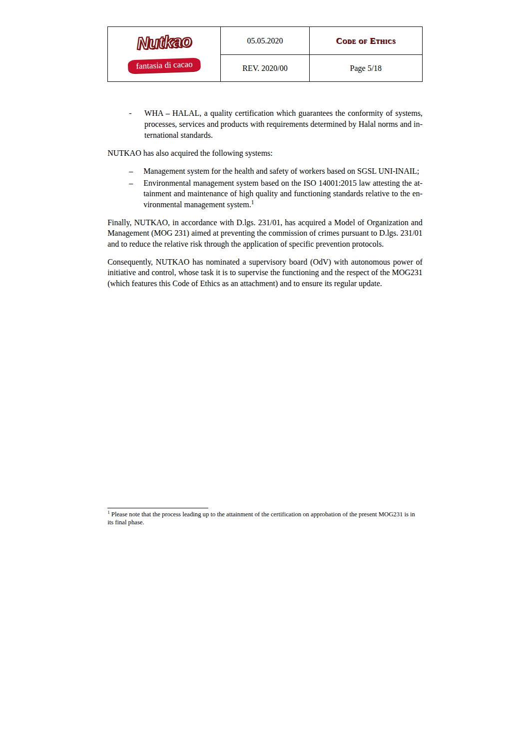| Nutkao fantasia di cacao | 05.05.2020 | Code of Ethics |
| REV. 2020/00 | Page 5/18 |
- WHA – HALAL, a quality certification which guarantees the conformity of systems, processes, services and products with requirements determined by Halal norms and international standards.
NUTKAO has also acquired the following systems:
Management system for the health and safety of workers based on SGSL UNI-INAIL;
Environmental management system based on the ISO 14001:2015 law attesting the attainment and maintenance of high quality and functioning standards relative to the environmental management system.1
Finally, NUTKAO, in accordance with D.lgs. 231/01, has acquired a Model of Organization and Management (MOG 231) aimed at preventing the commission of crimes pursuant to D.lgs. 231/01 and to reduce the relative risk through the application of specific prevention protocols.
Consequently, NUTKAO has nominated a supervisory board (OdV) with autonomous power of initiative and control, whose task it is to supervise the functioning and the respect of the MOG231 (which features this Code of Ethics as an attachment) and to ensure its regular update.
1 Please note that the process leading up to the attainment of the certification on approbation of the present MOG231 is in its final phase.